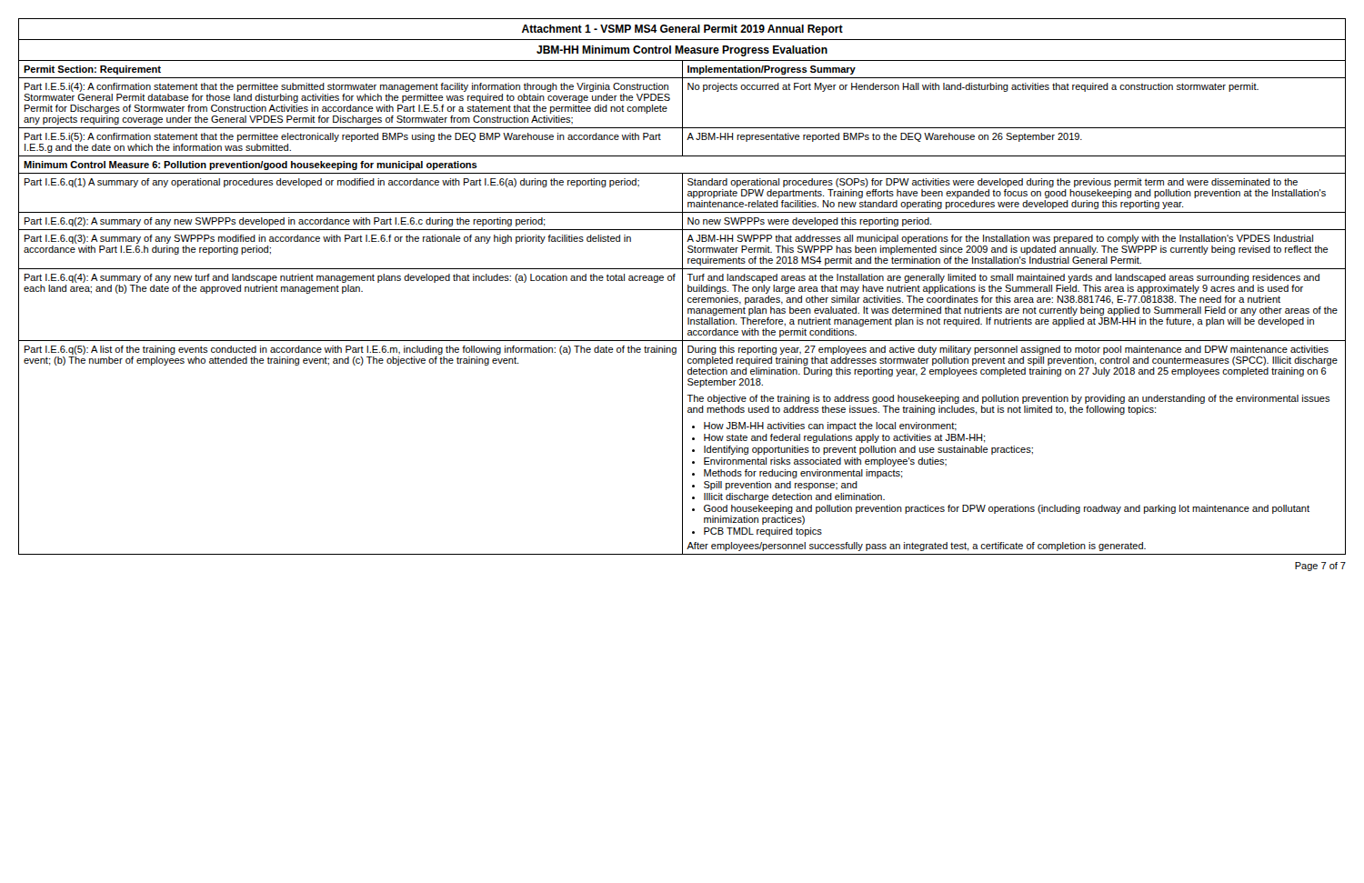| Attachment 1 - VSMP MS4 General Permit 2019 Annual Report |
| JBM-HH Minimum Control Measure Progress Evaluation |
| Permit Section: Requirement | Implementation/Progress Summary |
| Part I.E.5.i(4): A confirmation statement that the permittee submitted stormwater management facility information through the Virginia Construction Stormwater General Permit database for those land disturbing activities for which the permittee was required to obtain coverage under the VPDES Permit for Discharges of Stormwater from Construction Activities in accordance with Part I.E.5.f or a statement that the permittee did not complete any projects requiring coverage under the General VPDES Permit for Discharges of Stormwater from Construction Activities; | No projects occurred at Fort Myer or Henderson Hall with land-disturbing activities that required a construction stormwater permit. |
| Part I.E.5.i(5): A confirmation statement that the permittee electronically reported BMPs using the DEQ BMP Warehouse in accordance with Part I.E.5.g and the date on which the information was submitted. | A JBM-HH representative reported BMPs to the DEQ Warehouse on 26 September 2019. |
| Minimum Control Measure 6: Pollution prevention/good housekeeping for municipal operations |
| Part I.E.6.q(1) A summary of any operational procedures developed or modified in accordance with Part I.E.6(a) during the reporting period; | Standard operational procedures (SOPs) for DPW activities were developed during the previous permit term and were disseminated to the appropriate DPW departments. Training efforts have been expanded to focus on good housekeeping and pollution prevention at the Installation's maintenance-related facilities. No new standard operating procedures were developed during this reporting year. |
| Part I.E.6.q(2): A summary of any new SWPPPs developed in accordance with Part I.E.6.c during the reporting period; | No new SWPPPs were developed this reporting period. |
| Part I.E.6.q(3): A summary of any SWPPPs modified in accordance with Part I.E.6.f or the rationale of any high priority facilities delisted in accordance with Part I.E.6.h during the reporting period; | A JBM-HH SWPPP that addresses all municipal operations for the Installation was prepared to comply with the Installation's VPDES Industrial Stormwater Permit. This SWPPP has been implemented since 2009 and is updated annually. The SWPPP is currently being revised to reflect the requirements of the 2018 MS4 permit and the termination of the Installation's Industrial General Permit. |
| Part I.E.6.q(4): A summary of any new turf and landscape nutrient management plans developed that includes: (a) Location and the total acreage of each land area; and (b) The date of the approved nutrient management plan. | Turf and landscaped areas at the Installation are generally limited to small maintained yards and landscaped areas surrounding residences and buildings. The only large area that may have nutrient applications is the Summerall Field. This area is approximately 9 acres and is used for ceremonies, parades, and other similar activities. The coordinates for this area are: N38.881746, E-77.081838. The need for a nutrient management plan has been evaluated. It was determined that nutrients are not currently being applied to Summerall Field or any other areas of the Installation. Therefore, a nutrient management plan is not required. If nutrients are applied at JBM-HH in the future, a plan will be developed in accordance with the permit conditions. |
| Part I.E.6.q(5): A list of the training events conducted in accordance with Part I.E.6.m, including the following information: (a) The date of the training event; (b) The number of employees who attended the training event; and (c) The objective of the training event. | During this reporting year, 27 employees and active duty military personnel assigned to motor pool maintenance and DPW maintenance activities completed required training that addresses stormwater pollution prevent and spill prevention, control and countermeasures (SPCC). Illicit discharge detection and elimination. During this reporting year, 2 employees completed training on 27 July 2018 and 25 employees completed training on 6 September 2018. The objective of the training is to address good housekeeping and pollution prevention by providing an understanding of the environmental issues and methods used to address these issues. The training includes, but is not limited to, the following topics: How JBM-HH activities can impact the local environment; How state and federal regulations apply to activities at JBM-HH; Identifying opportunities to prevent pollution and use sustainable practices; Environmental risks associated with employee's duties; Methods for reducing environmental impacts; Spill prevention and response; and Illicit discharge detection and elimination. Good housekeeping and pollution prevention practices for DPW operations (including roadway and parking lot maintenance and pollutant minimization practices) PCB TMDL required topics After employees/personnel successfully pass an integrated test, a certificate of completion is generated. |
Page 7 of 7